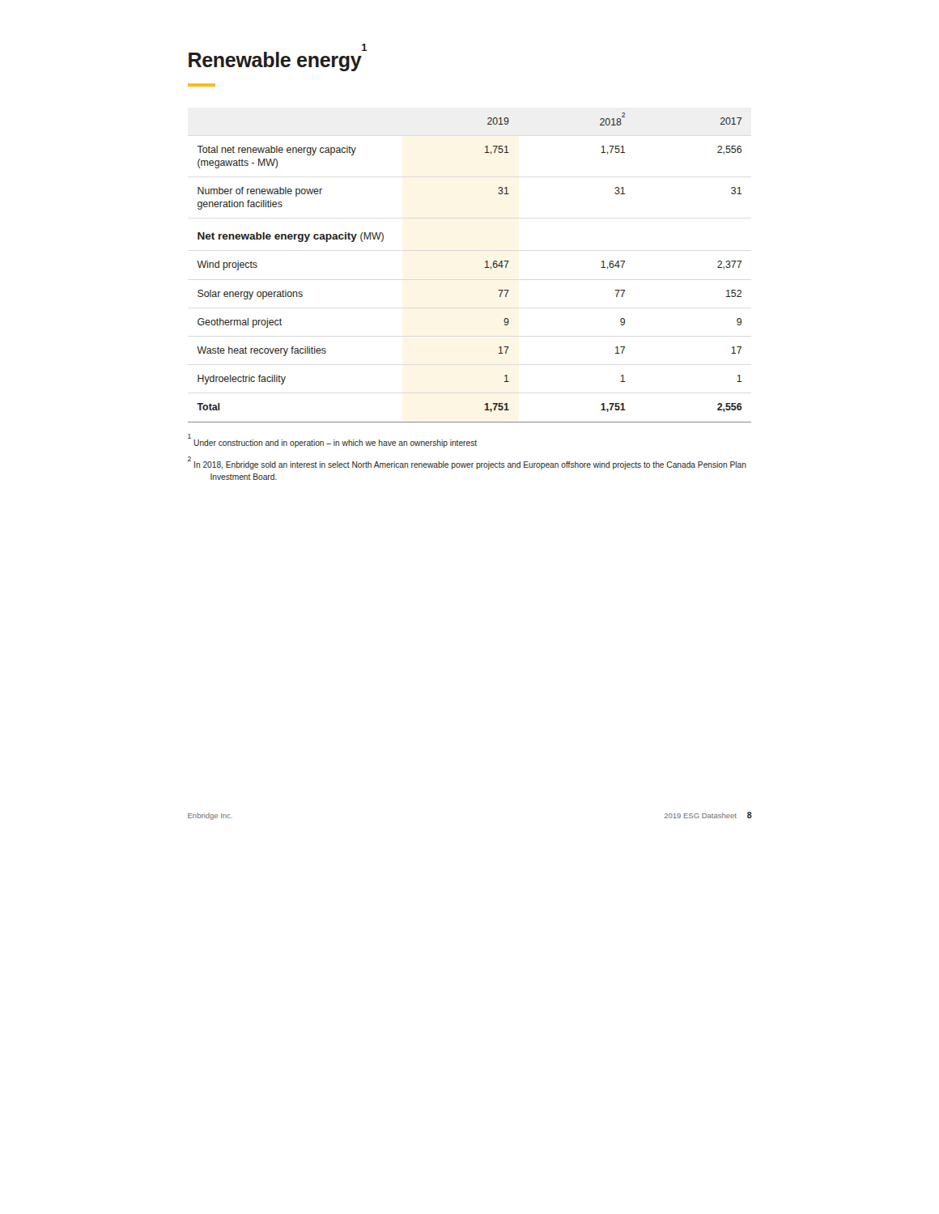Renewable energy1
| | 2019 | 2018 2 | 2017 |
| --- | --- | --- | --- |
| Total net renewable energy capacity (megawatts - MW) | 1,751 | 1,751 | 2,556 |
| Number of renewable power generation facilities | 31 | 31 | 31 |
| Net renewable energy capacity (MW) | | | |
| Wind projects | 1,647 | 1,647 | 2,377 |
| Solar energy operations | 77 | 77 | 152 |
| Geothermal project | 9 | 9 | 9 |
| Waste heat recovery facilities | 17 | 17 | 17 |
| Hydroelectric facility | 1 | 1 | 1 |
| Total | 1,751 | 1,751 | 2,556 |
1 Under construction and in operation – in which we have an ownership interest
2 In 2018, Enbridge sold an interest in select North American renewable power projects and European offshore wind projects to the Canada Pension Plan Investment Board.
Enbridge Inc.
2019 ESG Datasheet 8